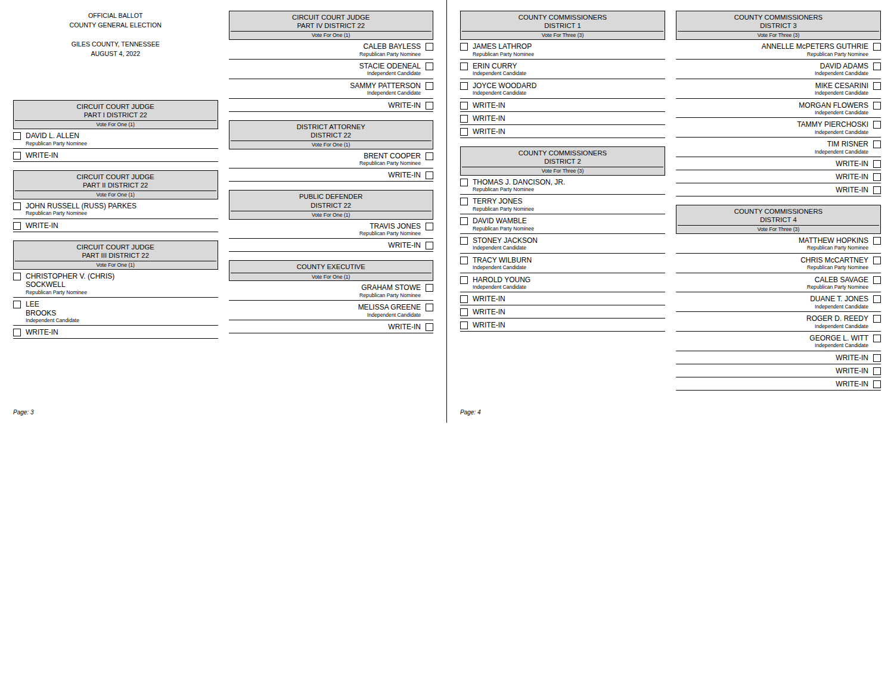OFFICIAL BALLOT
COUNTY GENERAL ELECTION
GILES COUNTY, TENNESSEE
AUGUST 4, 2022
CIRCUIT COURT JUDGE
PART I DISTRICT 22 Vote For One (1)
DAVID L. ALLEN
Republican Party Nominee
WRITE-IN
CIRCUIT COURT JUDGE
PART II DISTRICT 22 Vote For One (1)
JOHN RUSSELL (RUSS) PARKES
Republican Party Nominee
WRITE-IN
CIRCUIT COURT JUDGE
PART III DISTRICT 22 Vote For One (1)
CHRISTOPHER V. (CHRIS)
SOCKWELL
Republican Party Nominee
LEE
BROOKS
Independent Candidate
WRITE-IN
CIRCUIT COURT JUDGE
PART IV DISTRICT 22 Vote For One (1)
CALEB BAYLESS
Republican Party Nominee
STACIE ODENEAL
Independent Candidate
SAMMY PATTERSON
Independent Candidate
WRITE-IN
DISTRICT ATTORNEY
DISTRICT 22 Vote For One (1)
BRENT COOPER
Republican Party Nominee
WRITE-IN
PUBLIC DEFENDER
DISTRICT 22 Vote For One (1)
TRAVIS JONES
Republican Party Nominee
WRITE-IN
COUNTY EXECUTIVE Vote For One (1)
GRAHAM STOWE
Republican Party Nominee
MELISSA GREENE
Independent Candidate
WRITE-IN
Page: 3
COUNTY COMMISSIONERS
DISTRICT 1 Vote For Three (3)
JAMES LATHROP
Republican Party Nominee
ERIN CURRY
Independent Candidate
JOYCE WOODARD
Independent Candidate
WRITE-IN
WRITE-IN
WRITE-IN
COUNTY COMMISSIONERS
DISTRICT 2 Vote For Three (3)
THOMAS J. DANCISON, JR.
Republican Party Nominee
TERRY JONES
Republican Party Nominee
DAVID WAMBLE
Republican Party Nominee
STONEY JACKSON
Independent Candidate
TRACY WILBURN
Independent Candidate
HAROLD YOUNG
Independent Candidate
WRITE-IN
WRITE-IN
WRITE-IN
COUNTY COMMISSIONERS
DISTRICT 3 Vote For Three (3)
ANNELLE McPETERS GUTHRIE
Republican Party Nominee
DAVID ADAMS
Independent Candidate
MIKE CESARINI
Independent Candidate
MORGAN FLOWERS
Independent Candidate
TAMMY PIERCHOSKI
Independent Candidate
TIM RISNER
Independent Candidate
WRITE-IN
WRITE-IN
WRITE-IN
COUNTY COMMISSIONERS
DISTRICT 4 Vote For Three (3)
MATTHEW HOPKINS
Republican Party Nominee
CHRIS McCARTNEY
Republican Party Nominee
CALEB SAVAGE
Republican Party Nominee
DUANE T. JONES
Independent Candidate
ROGER D. REEDY
Independent Candidate
GEORGE L. WITT
Independent Candidate
WRITE-IN
WRITE-IN
WRITE-IN
Page: 4